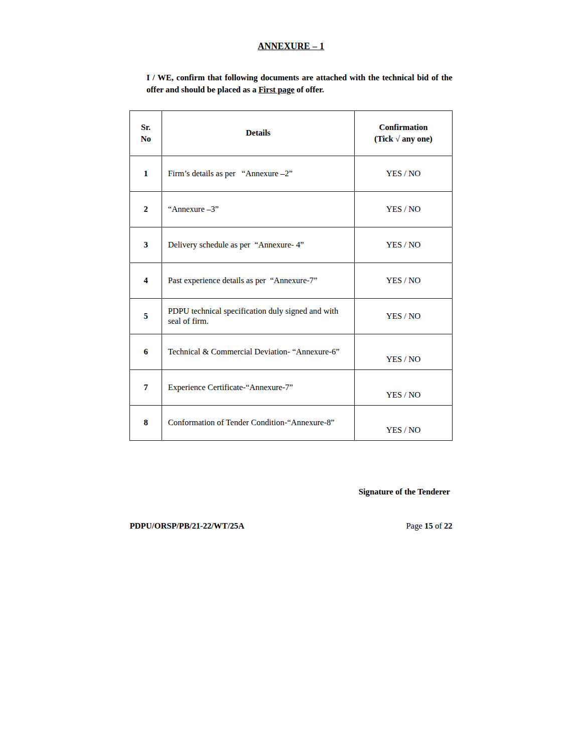ANNEXURE – 1
I / WE, confirm that following documents are attached with the technical bid of the offer and should be placed as a First page of offer.
| Sr. No | Details | Confirmation (Tick √ any one) |
| --- | --- | --- |
| 1 | Firm’s details as per “Annexure –2” | YES / NO |
| 2 | “Annexure –3” | YES / NO |
| 3 | Delivery schedule as per “Annexure- 4” | YES / NO |
| 4 | Past experience details as per “Annexure-7” | YES / NO |
| 5 | PDPU technical specification duly signed and with seal of firm. | YES / NO |
| 6 | Technical & Commercial Deviation- “Annexure-6” | YES / NO |
| 7 | Experience Certificate-“Annexure-7” | YES / NO |
| 8 | Conformation of Tender Condition-“Annexure-8” | YES / NO |
Signature of the Tenderer
PDPU/ORSP/PB/21-22/WT/25A
Page 15 of 22